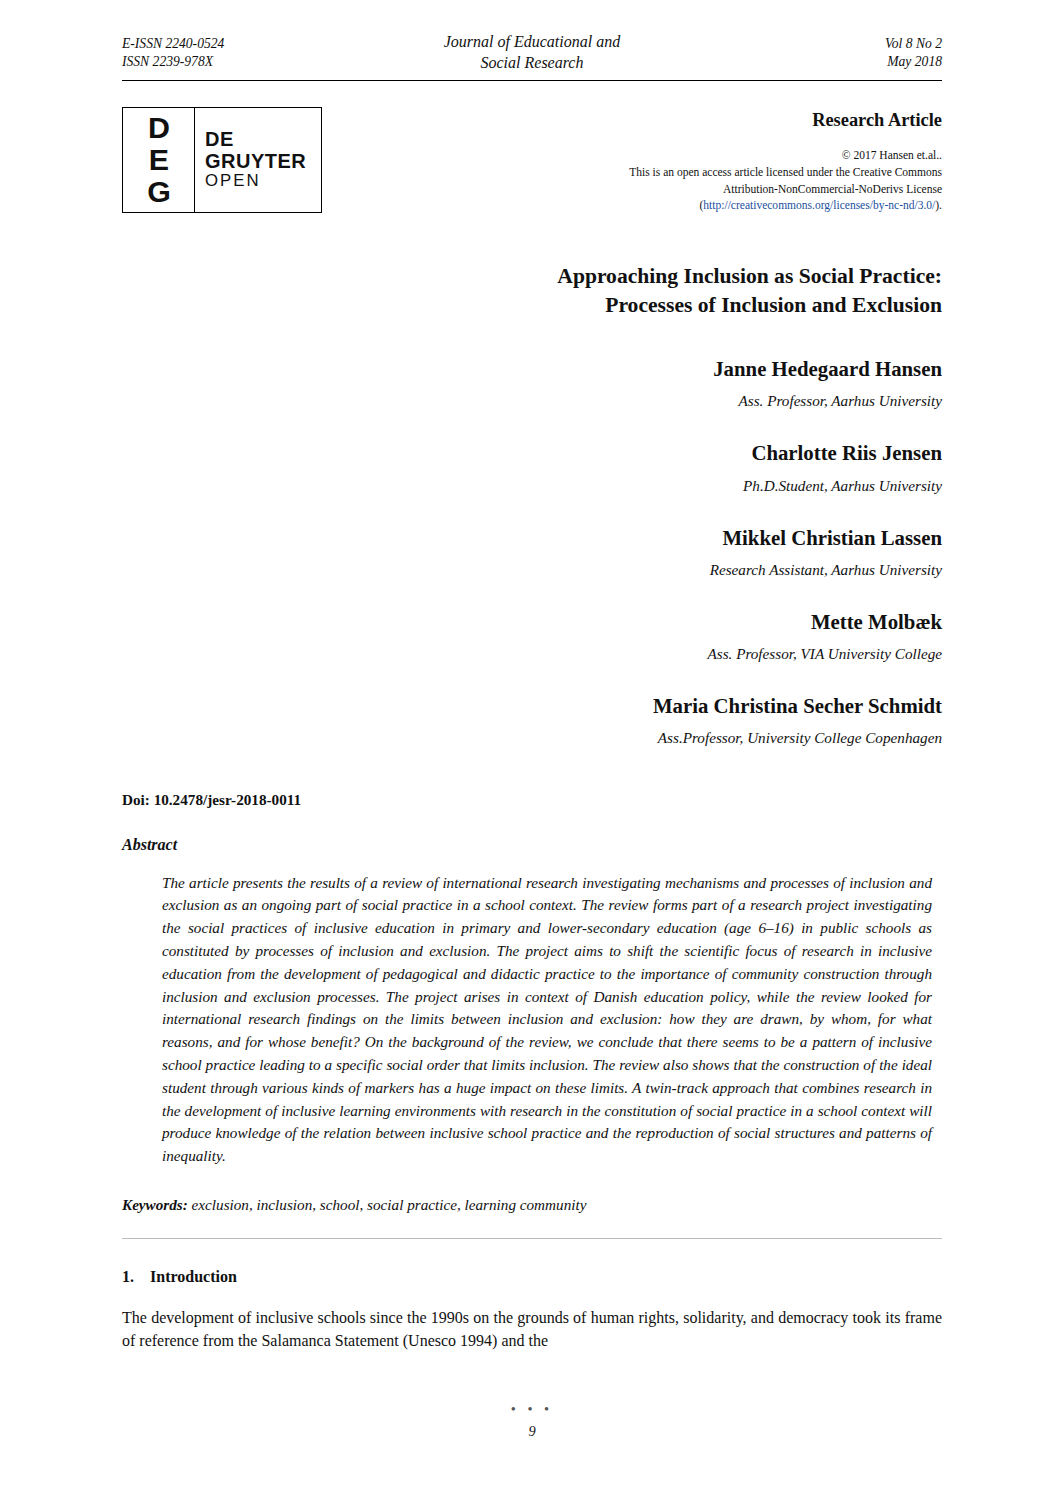E-ISSN 2240-0524
ISSN 2239-978X
Journal of Educational and
Social Research
Vol 8 No 2
May 2018
D
E
G
DE GRUYTER
OPEN
Research Article
© 2017 Hansen et.al..
This is an open access article licensed under the Creative Commons
Attribution-NonCommercial-NoDerivs License
(http://creativecommons.org/licenses/by-nc-nd/3.0/).
Approaching Inclusion as Social Practice:
Processes of Inclusion and Exclusion
Janne Hedegaard Hansen
Ass. Professor, Aarhus University
Charlotte Riis Jensen
Ph.D.Student, Aarhus University
Mikkel Christian Lassen
Research Assistant, Aarhus University
Mette Molbæk
Ass. Professor, VIA University College
Maria Christina Secher Schmidt
Ass.Professor, University College Copenhagen
Doi: 10.2478/jesr-2018-0011
Abstract
The article presents the results of a review of international research investigating mechanisms and processes of inclusion and exclusion as an ongoing part of social practice in a school context. The review forms part of a research project investigating the social practices of inclusive education in primary and lower-secondary education (age 6–16) in public schools as constituted by processes of inclusion and exclusion. The project aims to shift the scientific focus of research in inclusive education from the development of pedagogical and didactic practice to the importance of community construction through inclusion and exclusion processes. The project arises in context of Danish education policy, while the review looked for international research findings on the limits between inclusion and exclusion: how they are drawn, by whom, for what reasons, and for whose benefit? On the background of the review, we conclude that there seems to be a pattern of inclusive school practice leading to a specific social order that limits inclusion. The review also shows that the construction of the ideal student through various kinds of markers has a huge impact on these limits. A twin-track approach that combines research in the development of inclusive learning environments with research in the constitution of social practice in a school context will produce knowledge of the relation between inclusive school practice and the reproduction of social structures and patterns of inequality.
Keywords: exclusion, inclusion, school, social practice, learning community
1. Introduction
The development of inclusive schools since the 1990s on the grounds of human rights, solidarity, and democracy took its frame of reference from the Salamanca Statement (Unesco 1994) and the
• • •
9